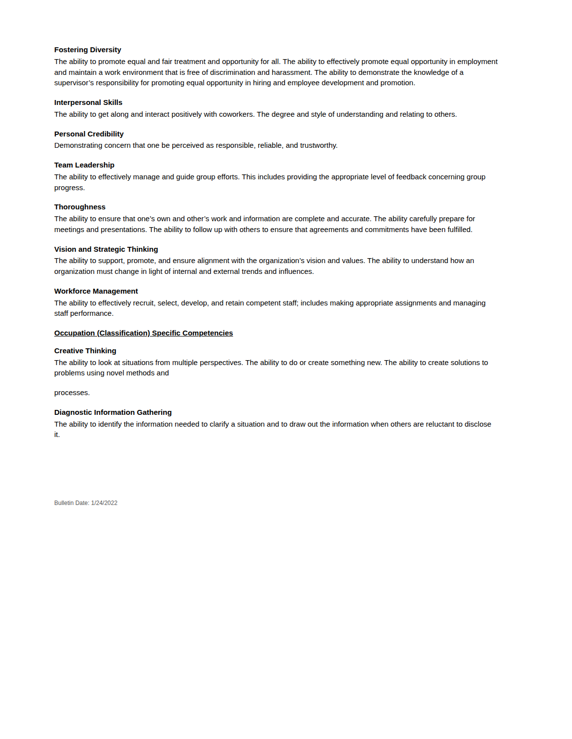Fostering Diversity
The ability to promote equal and fair treatment and opportunity for all. The ability to effectively promote equal opportunity in employment and maintain a work environment that is free of discrimination and harassment. The ability to demonstrate the knowledge of a supervisor’s responsibility for promoting equal opportunity in hiring and employee development and promotion.
Interpersonal Skills
The ability to get along and interact positively with coworkers. The degree and style of understanding and relating to others.
Personal Credibility
Demonstrating concern that one be perceived as responsible, reliable, and trustworthy.
Team Leadership
The ability to effectively manage and guide group efforts. This includes providing the appropriate level of feedback concerning group progress.
Thoroughness
The ability to ensure that one’s own and other’s work and information are complete and accurate. The ability carefully prepare for meetings and presentations. The ability to follow up with others to ensure that agreements and commitments have been fulfilled.
Vision and Strategic Thinking
The ability to support, promote, and ensure alignment with the organization’s vision and values. The ability to understand how an organization must change in light of internal and external trends and influences.
Workforce Management
The ability to effectively recruit, select, develop, and retain competent staff; includes making appropriate assignments and managing staff performance.
Occupation (Classification) Specific Competencies
Creative Thinking
The ability to look at situations from multiple perspectives. The ability to do or create something new. The ability to create solutions to problems using novel methods and
processes.
Diagnostic Information Gathering
The ability to identify the information needed to clarify a situation and to draw out the information when others are reluctant to disclose it.
Bulletin Date: 1/24/2022